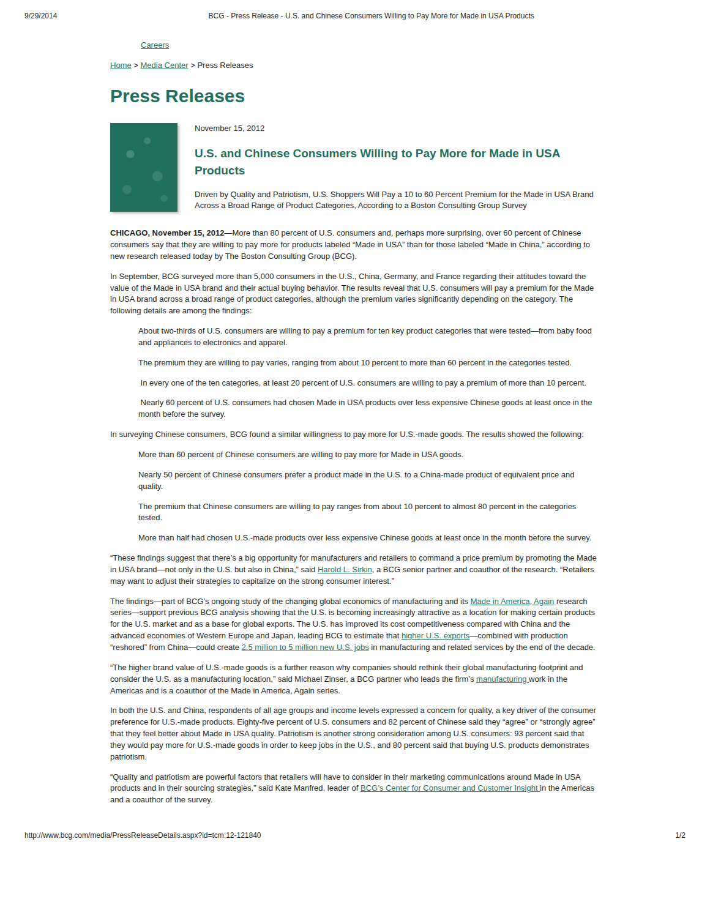9/29/2014
BCG - Press Release - U.S. and Chinese Consumers Willing to Pay More for Made in USA Products
Careers
Home > Media Center > Press Releases
Press Releases
November 15, 2012
U.S. and Chinese Consumers Willing to Pay More for Made in USA Products
Driven by Quality and Patriotism, U.S. Shoppers Will Pay a 10 to 60 Percent Premium for the Made in USA Brand Across a Broad Range of Product Categories, According to a Boston Consulting Group Survey
CHICAGO, November 15, 2012—More than 80 percent of U.S. consumers and, perhaps more surprising, over 60 percent of Chinese consumers say that they are willing to pay more for products labeled “Made in USA” than for those labeled “Made in China,” according to new research released today by The Boston Consulting Group (BCG).
In September, BCG surveyed more than 5,000 consumers in the U.S., China, Germany, and France regarding their attitudes toward the value of the Made in USA brand and their actual buying behavior. The results reveal that U.S. consumers will pay a premium for the Made in USA brand across a broad range of product categories, although the premium varies significantly depending on the category. The following details are among the findings:
About two-thirds of U.S. consumers are willing to pay a premium for ten key product categories that were tested—from baby food and appliances to electronics and apparel.
The premium they are willing to pay varies, ranging from about 10 percent to more than 60 percent in the categories tested.
In every one of the ten categories, at least 20 percent of U.S. consumers are willing to pay a premium of more than 10 percent.
Nearly 60 percent of U.S. consumers had chosen Made in USA products over less expensive Chinese goods at least once in the month before the survey.
In surveying Chinese consumers, BCG found a similar willingness to pay more for U.S.-made goods. The results showed the following:
More than 60 percent of Chinese consumers are willing to pay more for Made in USA goods.
Nearly 50 percent of Chinese consumers prefer a product made in the U.S. to a China-made product of equivalent price and quality.
The premium that Chinese consumers are willing to pay ranges from about 10 percent to almost 80 percent in the categories tested.
More than half had chosen U.S.-made products over less expensive Chinese goods at least once in the month before the survey.
“These findings suggest that there’s a big opportunity for manufacturers and retailers to command a price premium by promoting the Made in USA brand—not only in the U.S. but also in China,” said Harold L. Sirkin, a BCG senior partner and coauthor of the research. “Retailers may want to adjust their strategies to capitalize on the strong consumer interest.”
The findings—part of BCG’s ongoing study of the changing global economics of manufacturing and its Made in America, Again research series—support previous BCG analysis showing that the U.S. is becoming increasingly attractive as a location for making certain products for the U.S. market and as a base for global exports. The U.S. has improved its cost competitiveness compared with China and the advanced economies of Western Europe and Japan, leading BCG to estimate that higher U.S. exports—combined with production “reshored” from China—could create 2.5 million to 5 million new U.S. jobs in manufacturing and related services by the end of the decade.
“The higher brand value of U.S.-made goods is a further reason why companies should rethink their global manufacturing footprint and consider the U.S. as a manufacturing location,” said Michael Zinser, a BCG partner who leads the firm’s manufacturing work in the Americas and is a coauthor of the Made in America, Again series.
In both the U.S. and China, respondents of all age groups and income levels expressed a concern for quality, a key driver of the consumer preference for U.S.-made products. Eighty-five percent of U.S. consumers and 82 percent of Chinese said they “agree” or “strongly agree” that they feel better about Made in USA quality. Patriotism is another strong consideration among U.S. consumers: 93 percent said that they would pay more for U.S.-made goods in order to keep jobs in the U.S., and 80 percent said that buying U.S. products demonstrates patriotism.
“Quality and patriotism are powerful factors that retailers will have to consider in their marketing communications around Made in USA products and in their sourcing strategies,” said Kate Manfred, leader of BCG’s Center for Consumer and Customer Insight in the Americas and a coauthor of the survey.
http://www.bcg.com/media/PressReleaseDetails.aspx?id=tcm:12-121840
1/2